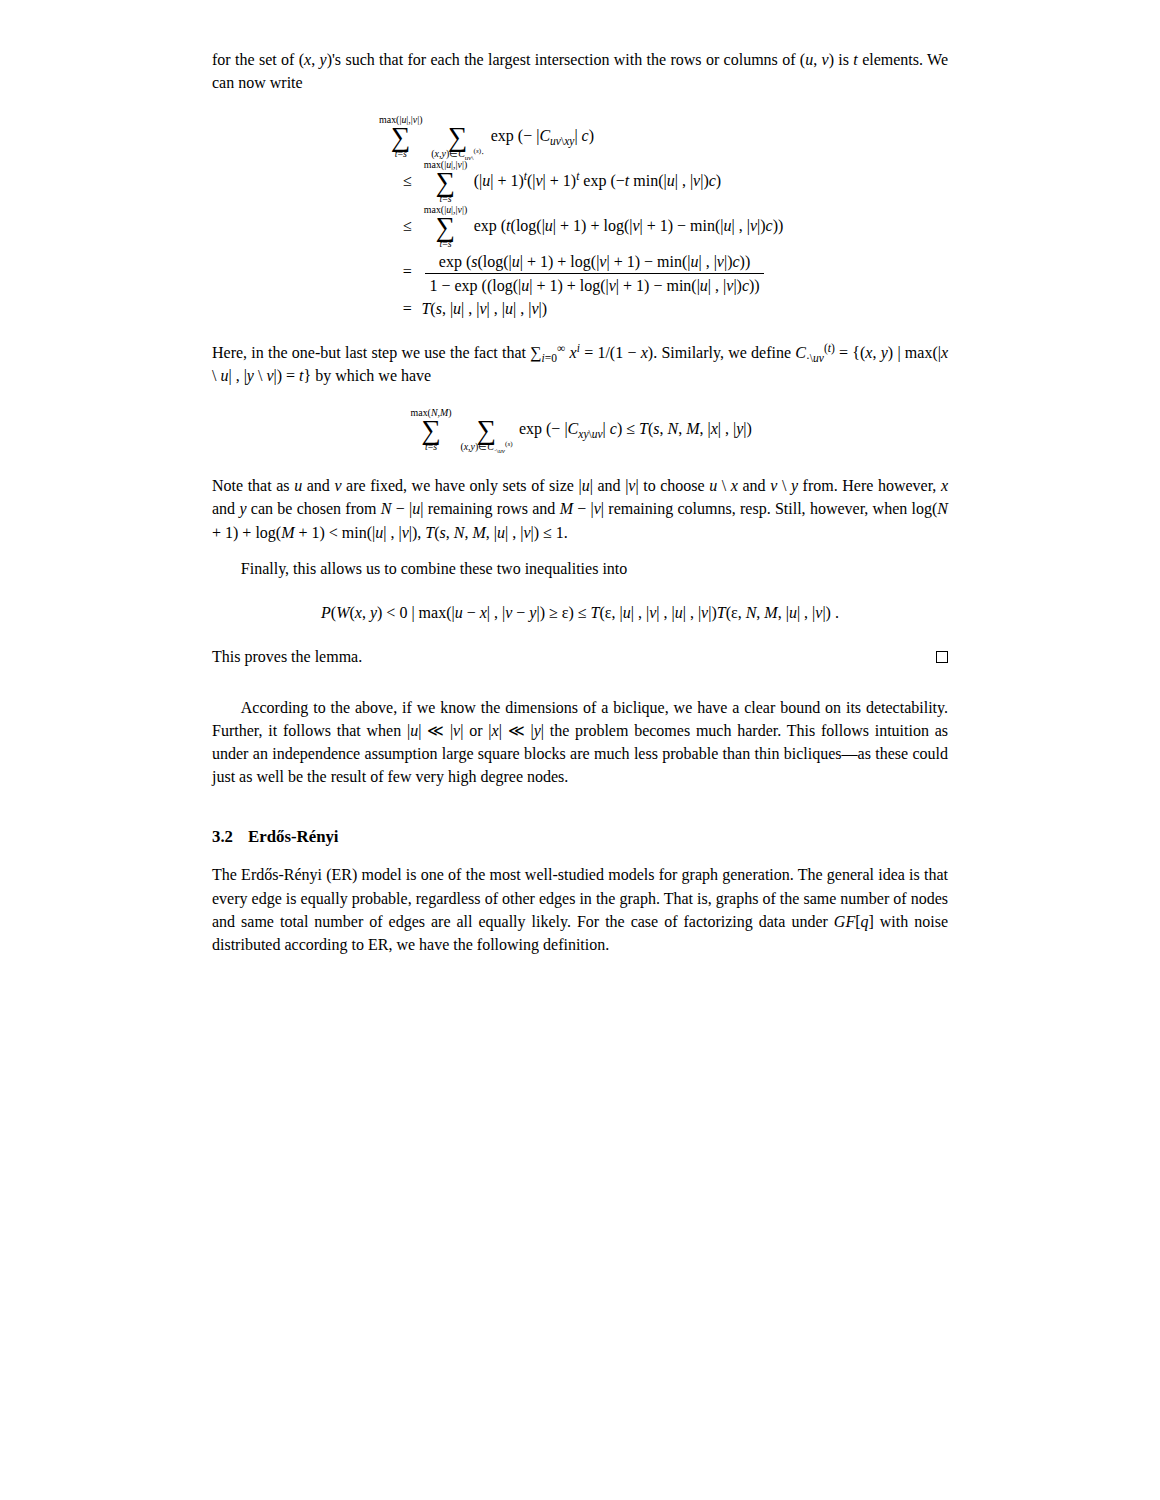for the set of (x, y)'s such that for each the largest intersection with the rows or columns of (u, v) is t elements. We can now write
max(|u|,|v|)∑t=s ∑(x,y)∈Cuv\(s)· exp (− |Cuv\xy| c) ≤ max(|u|,|v|)∑t=s (|u| + 1)t(|v| + 1)t exp (−t min(|u| , |v|)c) ≤ max(|u|,|v|)∑t=s exp (t(log(|u| + 1) + log(|v| + 1) − min(|u| , |v|)c)) = exp (s(log(|u| + 1) + log(|v| + 1) − min(|u| , |v|)c)) 1 − exp ((log(|u| + 1) + log(|v| + 1) − min(|u| , |v|)c)) = T(s, |u| , |v| , |u| , |v|)
Here, in the one-but last step we use the fact that ∑i=0∞ xi = 1/(1 − x). Similarly, we define C·\uv(t) = {(x, y) | max(|x \ u| , |y \ v|) = t} by which we have
max(N,M)∑t=s ∑(x,y)∈C·\uv(s) exp (− |Cxy\uv| c) ≤ T(s, N, M, |x| , |y|)
Note that as u and v are fixed, we have only sets of size |u| and |v| to choose u \ x and v \ y from. Here however, x and y can be chosen from N − |u| remaining rows and M − |v| remaining columns, resp. Still, however, when log(N + 1) + log(M + 1) < min(|u| , |v|), T(s, N, M, |u| , |v|) ≤ 1.
Finally, this allows us to combine these two inequalities into
P(W(x, y) < 0 | max(|u − x| , |v − y|) ≥ ε) ≤ T(ε, |u| , |v| , |u| , |v|)T(ε, N, M, |u| , |v|) .
This proves the lemma.
According to the above, if we know the dimensions of a biclique, we have a clear bound on its detectability. Further, it follows that when |u| ≪ |v| or |x| ≪ |y| the problem becomes much harder. This follows intuition as under an independence assumption large square blocks are much less probable than thin bicliques—as these could just as well be the result of few very high degree nodes.
3.2 Erdős-Rényi
The Erdős-Rényi (ER) model is one of the most well-studied models for graph generation. The general idea is that every edge is equally probable, regardless of other edges in the graph. That is, graphs of the same number of nodes and same total number of edges are all equally likely. For the case of factorizing data under GF[q] with noise distributed according to ER, we have the following definition.